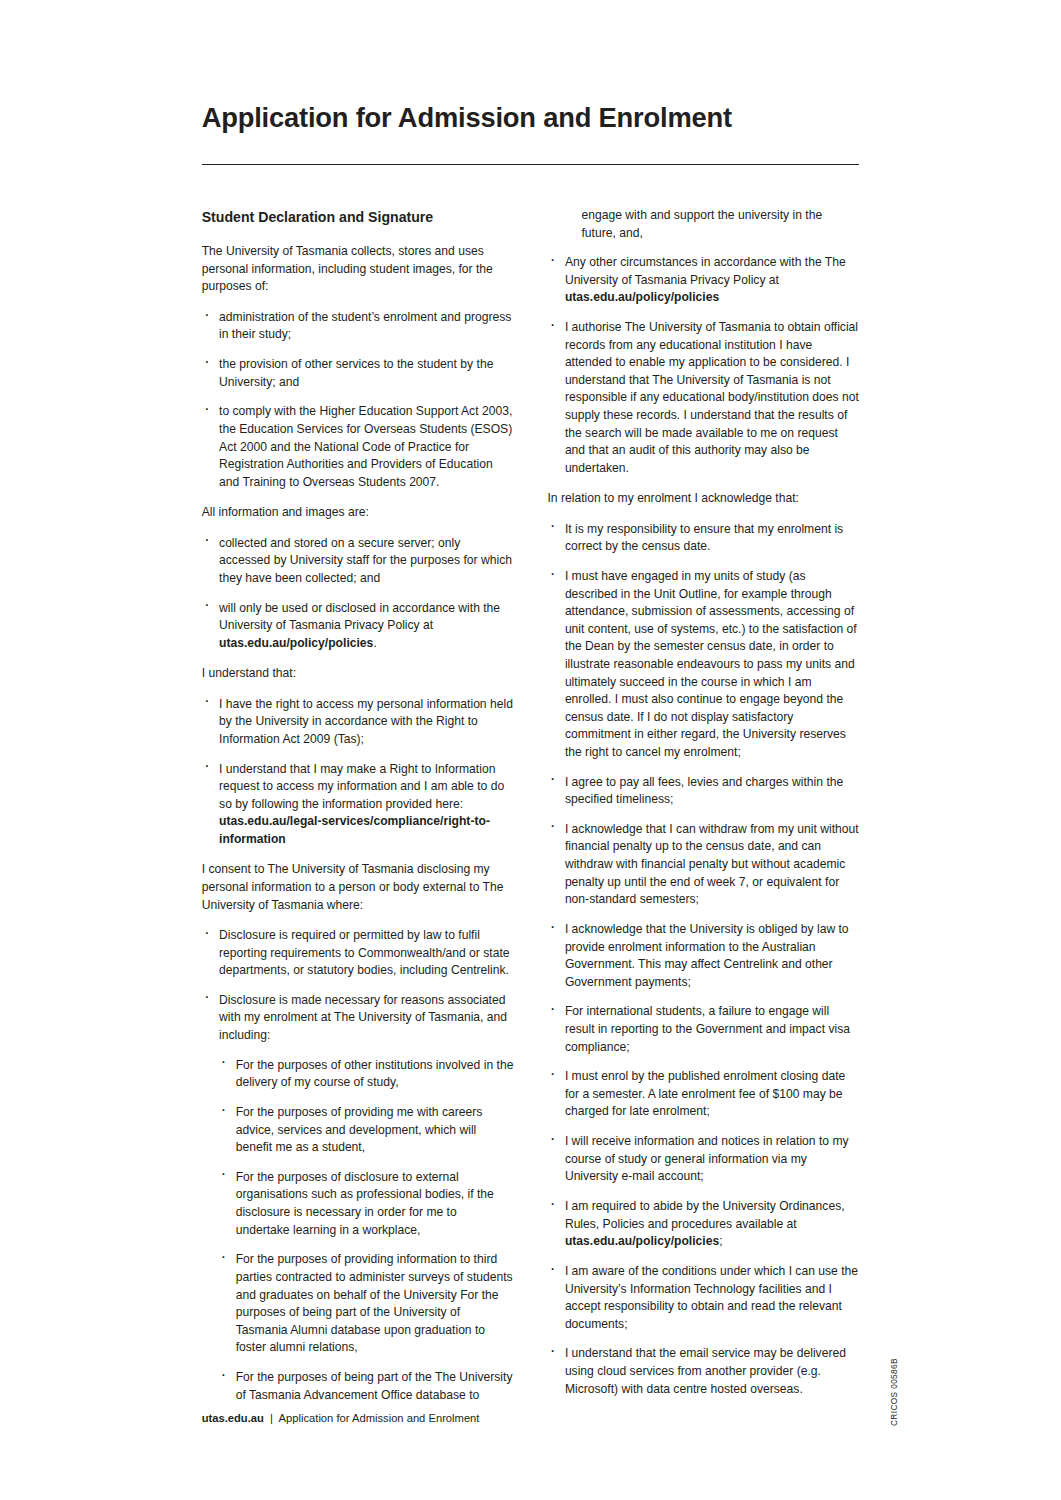Application for Admission and Enrolment
Student Declaration and Signature
The University of Tasmania collects, stores and uses personal information, including student images, for the purposes of:
administration of the student’s enrolment and progress in their study;
the provision of other services to the student by the University; and
to comply with the Higher Education Support Act 2003, the Education Services for Overseas Students (ESOS) Act 2000 and the National Code of Practice for Registration Authorities and Providers of Education and Training to Overseas Students 2007.
All information and images are:
collected and stored on a secure server; only accessed by University staff for the purposes for which they have been collected; and
will only be used or disclosed in accordance with the University of Tasmania Privacy Policy at utas.edu.au/policy/policies.
I understand that:
I have the right to access my personal information held by the University in accordance with the Right to Information Act 2009 (Tas);
I understand that I may make a Right to Information request to access my information and I am able to do so by following the information provided here: utas.edu.au/legal-services/compliance/right-to-information
I consent to The University of Tasmania disclosing my personal information to a person or body external to The University of Tasmania where:
Disclosure is required or permitted by law to fulfil reporting requirements to Commonwealth/and or state departments, or statutory bodies, including Centrelink.
Disclosure is made necessary for reasons associated with my enrolment at The University of Tasmania, and including:
For the purposes of other institutions involved in the delivery of my course of study,
For the purposes of providing me with careers advice, services and development, which will benefit me as a student,
For the purposes of disclosure to external organisations such as professional bodies, if the disclosure is necessary in order for me to undertake learning in a workplace,
For the purposes of providing information to third parties contracted to administer surveys of students and graduates on behalf of the University For the purposes of being part of the University of Tasmania Alumni database upon graduation to foster alumni relations,
For the purposes of being part of the The University of Tasmania Advancement Office database to engage with and support the university in the future, and,
Any other circumstances in accordance with the The University of Tasmania Privacy Policy at utas.edu.au/policy/policies
I authorise The University of Tasmania to obtain official records from any educational institution I have attended to enable my application to be considered. I understand that The University of Tasmania is not responsible if any educational body/institution does not supply these records. I understand that the results of the search will be made available to me on request and that an audit of this authority may also be undertaken.
In relation to my enrolment I acknowledge that:
It is my responsibility to ensure that my enrolment is correct by the census date.
I must have engaged in my units of study (as described in the Unit Outline, for example through attendance, submission of assessments, accessing of unit content, use of systems, etc.) to the satisfaction of the Dean by the semester census date, in order to illustrate reasonable endeavours to pass my units and ultimately succeed in the course in which I am enrolled. I must also continue to engage beyond the census date. If I do not display satisfactory commitment in either regard, the University reserves the right to cancel my enrolment;
I agree to pay all fees, levies and charges within the specified timeliness;
I acknowledge that I can withdraw from my unit without financial penalty up to the census date, and can withdraw with financial penalty but without academic penalty up until the end of week 7, or equivalent for non-standard semesters;
I acknowledge that the University is obliged by law to provide enrolment information to the Australian Government. This may affect Centrelink and other Government payments;
For international students, a failure to engage will result in reporting to the Government and impact visa compliance;
I must enrol by the published enrolment closing date for a semester. A late enrolment fee of $100 may be charged for late enrolment;
I will receive information and notices in relation to my course of study or general information via my University e-mail account;
I am required to abide by the University Ordinances, Rules, Policies and procedures available at utas.edu.au/policy/policies;
I am aware of the conditions under which I can use the University’s Information Technology facilities and I accept responsibility to obtain and read the relevant documents;
I understand that the email service may be delivered using cloud services from another provider (e.g. Microsoft) with data centre hosted overseas.
utas.edu.au | Application for Admission and Enrolment
CRICOS 00586B